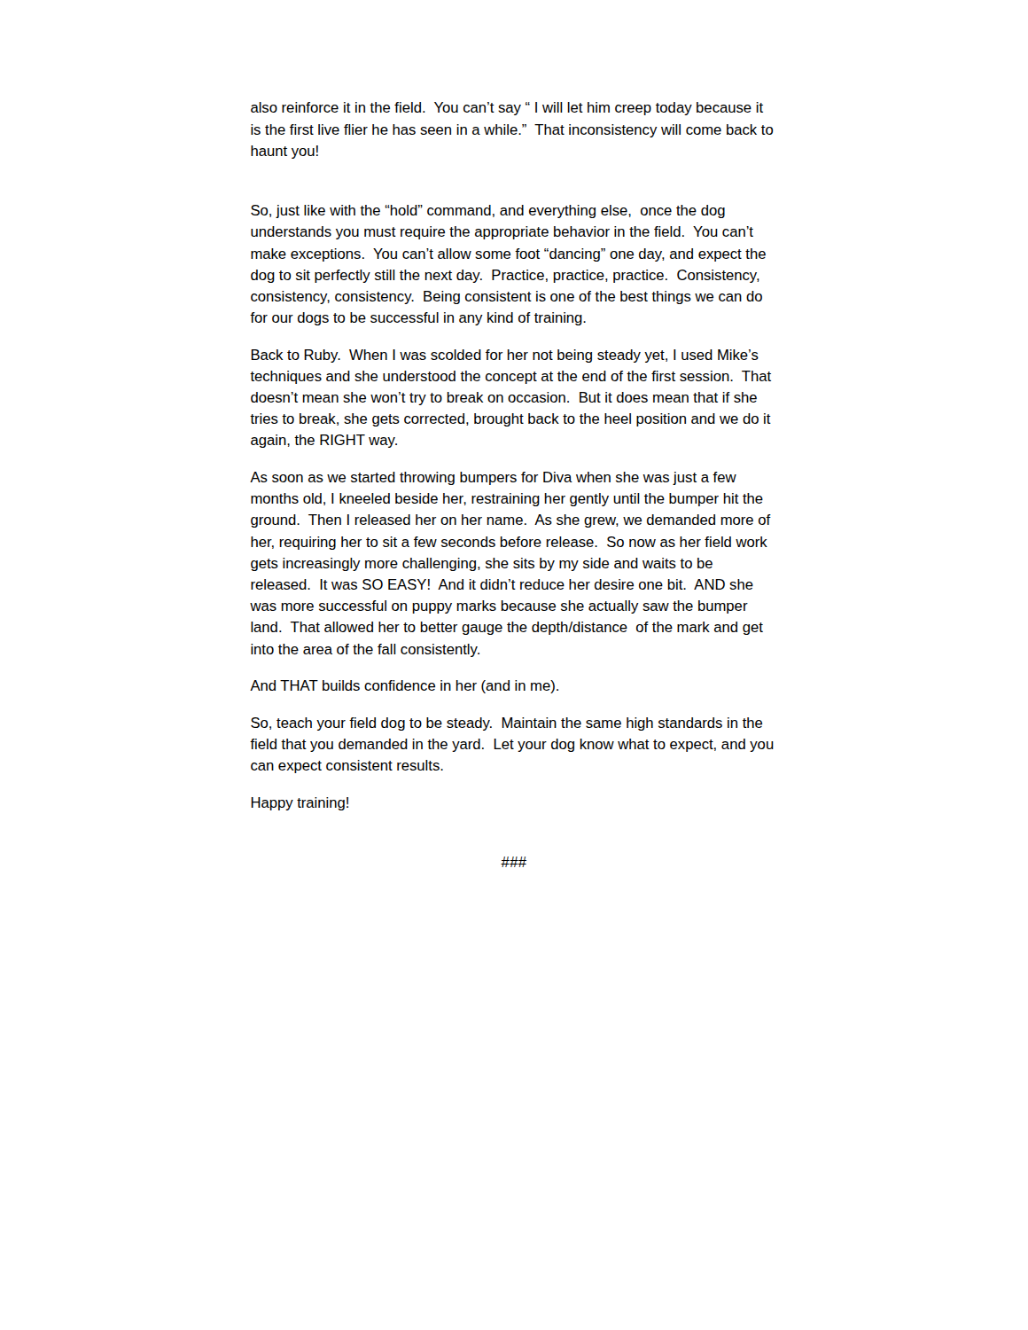also reinforce it in the field. You can’t say “ I will let him creep today because it is the first live flier he has seen in a while.” That inconsistency will come back to haunt you!
So, just like with the “hold” command, and everything else, once the dog understands you must require the appropriate behavior in the field. You can’t make exceptions. You can’t allow some foot “dancing” one day, and expect the dog to sit perfectly still the next day. Practice, practice, practice. Consistency, consistency, consistency. Being consistent is one of the best things we can do for our dogs to be successful in any kind of training.
Back to Ruby. When I was scolded for her not being steady yet, I used Mike’s techniques and she understood the concept at the end of the first session. That doesn’t mean she won’t try to break on occasion. But it does mean that if she tries to break, she gets corrected, brought back to the heel position and we do it again, the RIGHT way.
As soon as we started throwing bumpers for Diva when she was just a few months old, I kneeled beside her, restraining her gently until the bumper hit the ground. Then I released her on her name. As she grew, we demanded more of her, requiring her to sit a few seconds before release. So now as her field work gets increasingly more challenging, she sits by my side and waits to be released. It was SO EASY! And it didn’t reduce her desire one bit. AND she was more successful on puppy marks because she actually saw the bumper land. That allowed her to better gauge the depth/distance of the mark and get into the area of the fall consistently.
And THAT builds confidence in her (and in me).
So, teach your field dog to be steady. Maintain the same high standards in the field that you demanded in the yard. Let your dog know what to expect, and you can expect consistent results.
Happy training!
###